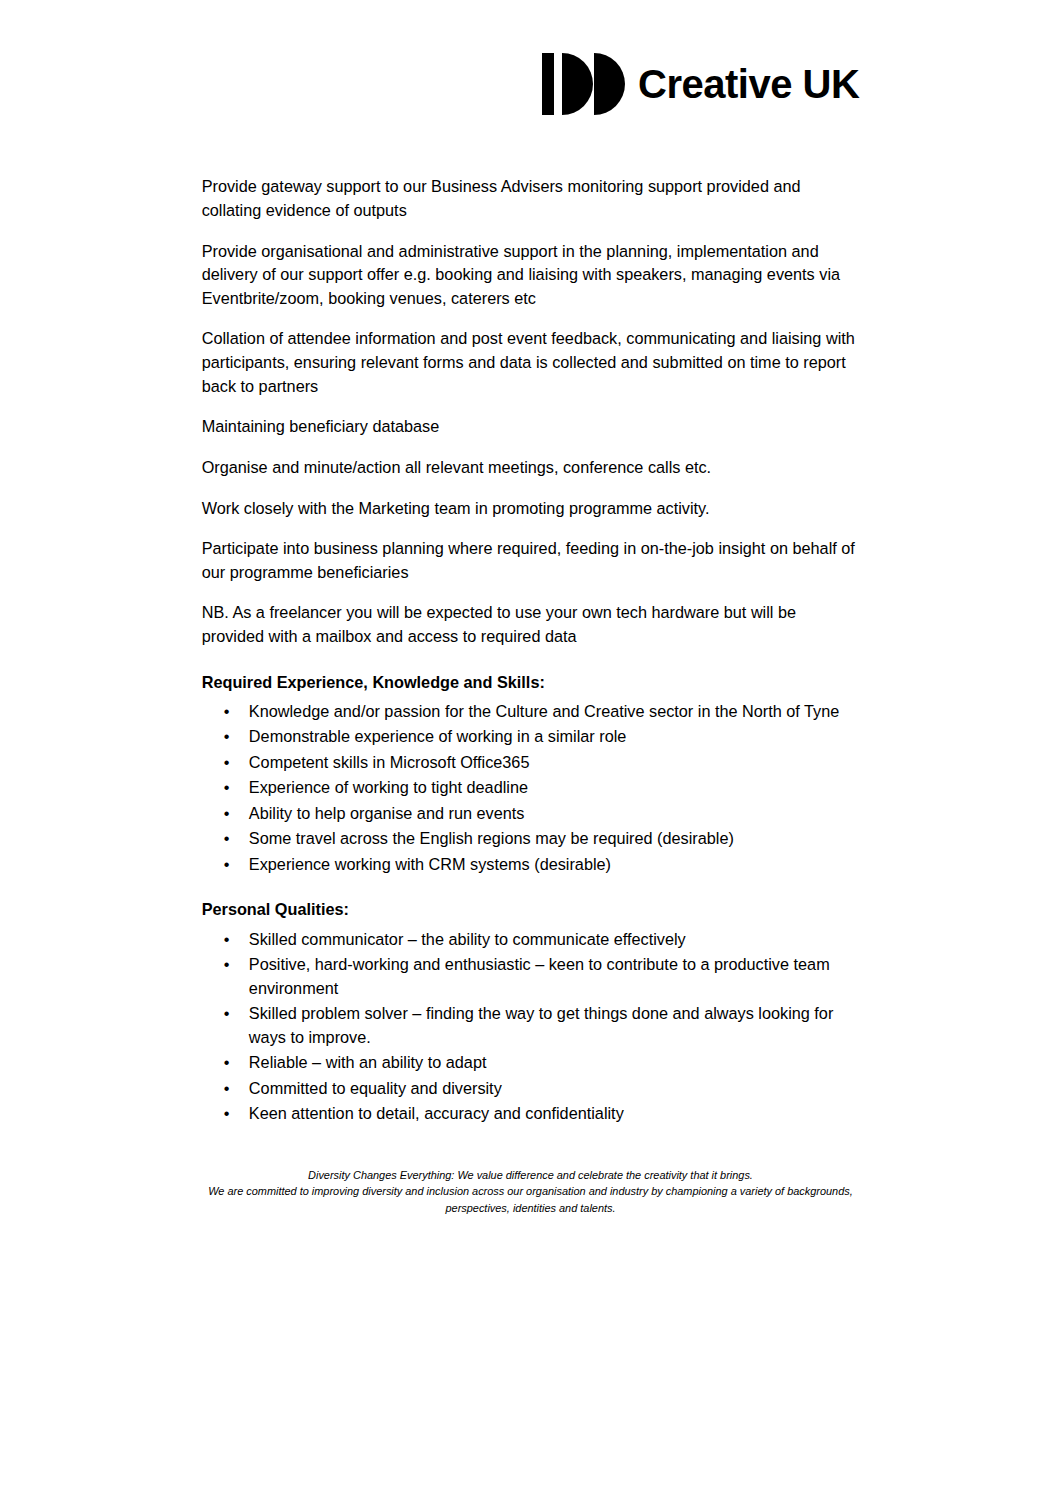Creative UK
Provide gateway support to our Business Advisers monitoring support provided and collating evidence of outputs
Provide organisational and administrative support in the planning, implementation and delivery of our support offer e.g. booking and liaising with speakers, managing events via Eventbrite/zoom, booking venues, caterers etc
Collation of attendee information and post event feedback, communicating and liaising with participants, ensuring relevant forms and data is collected and submitted on time to report back to partners
Maintaining beneficiary database
Organise and minute/action all relevant meetings, conference calls etc.
Work closely with the Marketing team in promoting programme activity.
Participate into business planning where required, feeding in on-the-job insight on behalf of our programme beneficiaries
NB. As a freelancer you will be expected to use your own tech hardware but will be provided with a mailbox and access to required data
Required Experience, Knowledge and Skills:
Knowledge and/or passion for the Culture and Creative sector in the North of Tyne
Demonstrable experience of working in a similar role
Competent skills in Microsoft Office365
Experience of working to tight deadline
Ability to help organise and run events
Some travel across the English regions may be required (desirable)
Experience working with CRM systems (desirable)
Personal Qualities:
Skilled communicator – the ability to communicate effectively
Positive, hard-working and enthusiastic – keen to contribute to a productive team environment
Skilled problem solver – finding the way to get things done and always looking for ways to improve.
Reliable – with an ability to adapt
Committed to equality and diversity
Keen attention to detail, accuracy and confidentiality
Diversity Changes Everything: We value difference and celebrate the creativity that it brings.
We are committed to improving diversity and inclusion across our organisation and industry by championing a variety of backgrounds, perspectives, identities and talents.